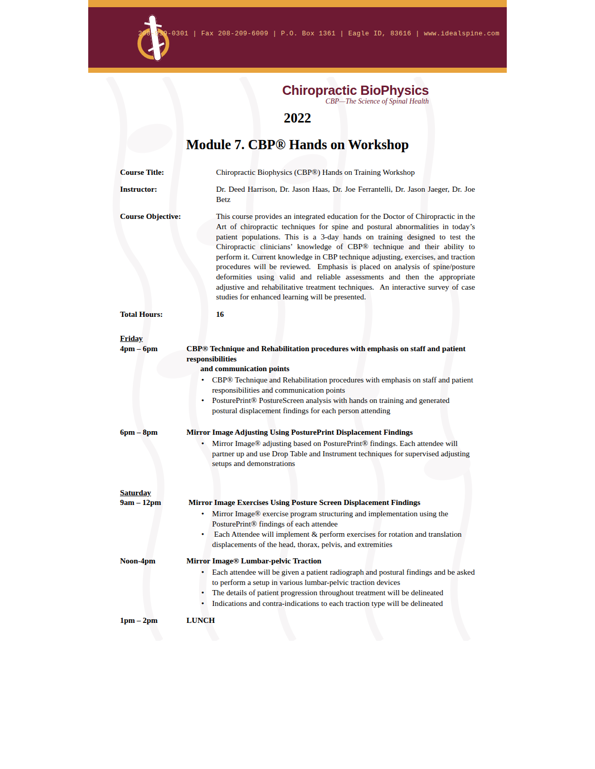208-939-0301 | Fax 208-209-6009 | P.O. Box 1361 | Eagle ID, 83616 | www.idealspine.com
Chiropractic BioPhysics
CBP—The Science of Spinal Health
2022
Module 7. CBP® Hands on Workshop
| Course Title: | Chiropractic Biophysics (CBP®) Hands on Training Workshop |
| Instructor: | Dr. Deed Harrison, Dr. Jason Haas, Dr. Joe Ferrantelli, Dr. Jason Jaeger, Dr. Joe Betz |
| Course Objective: | This course provides an integrated education for the Doctor of Chiropractic in the Art of chiropractic techniques for spine and postural abnormalities in today’s patient populations. This is a 3-day hands on training designed to test the Chiropractic clinicians’ knowledge of CBP® technique and their ability to perform it. Current knowledge in CBP technique adjusting, exercises, and traction procedures will be reviewed. Emphasis is placed on analysis of spine/posture deformities using valid and reliable assessments and then the appropriate adjustive and rehabilitative treatment techniques. An interactive survey of case studies for enhanced learning will be presented. |
| Total Hours: | 16 |
Friday
| 4pm – 6pm | CBP® Technique and Rehabilitation procedures with emphasis on staff and patient responsibilities and communication points CBP® Technique and Rehabilitation procedures with emphasis on staff and patient responsibilities and communication points PosturePrint® PostureScreen analysis with hands on training and generated postural displacement findings for each person attending |
| 6pm – 8pm | Mirror Image Adjusting Using PosturePrint Displacement Findings Mirror Image® adjusting based on PosturePrint® findings. Each attendee will partner up and use Drop Table and Instrument techniques for supervised adjusting setups and demonstrations |
Saturday
| 9am – 12pm | Mirror Image Exercises Using Posture Screen Displacement Findings Mirror Image® exercise program structuring and implementation using the PosturePrint® findings of each attendee Each Attendee will implement & perform exercises for rotation and translation displacements of the head, thorax, pelvis, and extremities |
| Noon-4pm | Mirror Image® Lumbar-pelvic Traction Each attendee will be given a patient radiograph and postural findings and be asked to perform a setup in various lumbar-pelvic traction devices The details of patient progression throughout treatment will be delineated Indications and contra-indications to each traction type will be delineated |
| 1pm – 2pm | LUNCH |